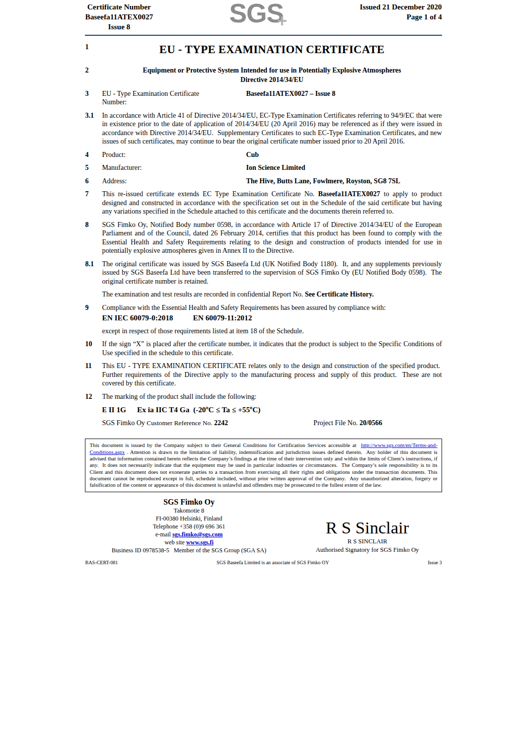Certificate Number
Baseefa11ATEX0027
Issue 8
SGS+
Issued 21 December 2020
Page 1 of 4
| 1 | EU - TYPE EXAMINATION CERTIFICATE |
| 2 | Equipment or Protective System Intended for use in Potentially Explosive Atmospheres Directive 2014/34/EU |
| 3 | EU - Type Examination Certificate Number: Baseefa11ATEX0027 – Issue 8 |
| 3.1 | In accordance with Article 41 of Directive 2014/34/EU, EC-Type Examination Certificates referring to 94/9/EC that were in existence prior to the date of application of 2014/34/EU (20 April 2016) may be referenced as if they were issued in accordance with Directive 2014/34/EU. Supplementary Certificates to such EC-Type Examination Certificates, and new issues of such certificates, may continue to bear the original certificate number issued prior to 20 April 2016. |
| 4 | Product: Cub |
| 5 | Manufacturer: Ion Science Limited |
| 6 | Address: The Hive, Butts Lane, Fowlmere, Royston, SG8 7SL |
| 7 | This re-issued certificate extends EC Type Examination Certificate No. Baseefa11ATEX0027 to apply to product designed and constructed in accordance with the specification set out in the Schedule of the said certificate but having any variations specified in the Schedule attached to this certificate and the documents therein referred to. |
| 8 | SGS Fimko Oy, Notified Body number 0598, in accordance with Article 17 of Directive 2014/34/EU of the European Parliament and of the Council, dated 26 February 2014, certifies that this product has been found to comply with the Essential Health and Safety Requirements relating to the design and construction of products intended for use in potentially explosive atmospheres given in Annex II to the Directive. |
| 8.1 | The original certificate was issued by SGS Baseefa Ltd (UK Notified Body 1180). It, and any supplements previously issued by SGS Baseefa Ltd have been transferred to the supervision of SGS Fimko Oy (EU Notified Body 0598). The original certificate number is retained. The examination and test results are recorded in confidential Report No. See Certificate History. |
| 9 | Compliance with the Essential Health and Safety Requirements has been assured by compliance with: EN IEC 60079-0:2018 EN 60079-11:2012 except in respect of those requirements listed at item 18 of the Schedule. |
| 10 | If the sign “X” is placed after the certificate number, it indicates that the product is subject to the Specific Conditions of Use specified in the schedule to this certificate. |
| 11 | This EU - TYPE EXAMINATION CERTIFICATE relates only to the design and construction of the specified product. Further requirements of the Directive apply to the manufacturing process and supply of this product. These are not covered by this certificate. |
| 12 | The marking of the product shall include the following: E II 1G Ex ia IIC T4 Ga (-20ºC ≤ Ta ≤ +55ºC) SGS Fimko Oy Customer Reference No. 2242 Project File No. 20/0566 |
This document is issued by the Company subject to their General Conditions for Certification Services accessible at http://www.sgs.com/en/Terms-and-Conditions.aspx . Attention is drawn to the limitation of liability, indemnification and jurisdiction issues defined therein. Any holder of this document is advised that information contained herein reflects the Company’s findings at the time of their intervention only and within the limits of Client’s instructions, if any. It does not necessarily indicate that the equipment may be used in particular industries or circumstances. The Company’s sole responsibility is to its Client and this document does not exonerate parties to a transaction from exercising all their rights and obligations under the transaction documents. This document cannot be reproduced except in full, schedule included, without prior written approval of the Company. Any unauthorized alteration, forgery or falsification of the content or appearance of this document is unlawful and offenders may be prosecuted to the fullest extent of the law.
SGS Fimko Oy
Takomotie 8
FI-00380 Helsinki, Finland
Telephone +358 (0)9 696 361
e-mail sgs.fimko@sgs.com
web site www.sgs.fi
Business ID 0978538-5 Member of the SGS Group (SGA SA)
R S Sinclair
R S SINCLAIR
Authorised Signatory for SGS Fimko Oy
BAS-CERT-081
SGS Baseefa Limited is an associate of SGS Fimko OY
Issue 3